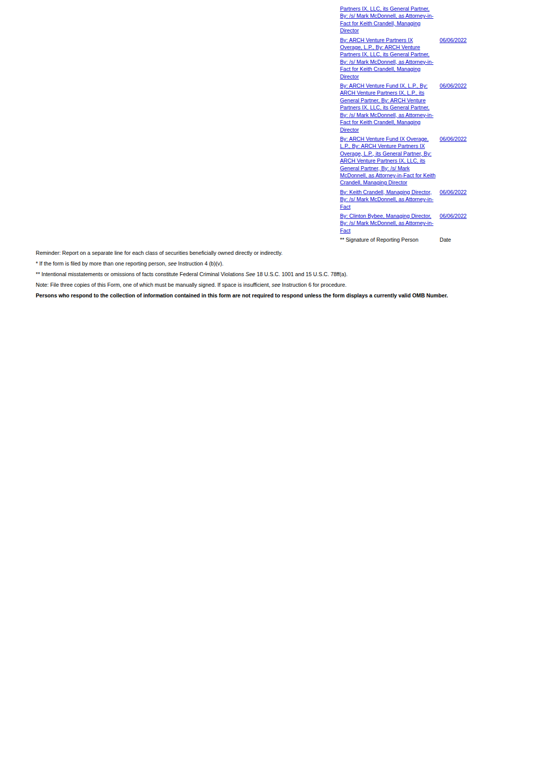| Partners IX, LLC, its General Partner, By: /s/ Mark McDonnell, as Attorney-in-Fact for Keith Crandell, Managing Director | |
| By: ARCH Venture Partners IX Overage, L.P., By: ARCH Venture Partners IX, LLC, its General Partner, By: /s/ Mark McDonnell, as Attorney-in-Fact for Keith Crandell, Managing Director | 06/06/2022 |
| By: ARCH Venture Fund IX, L.P., By: ARCH Venture Partners IX, L.P., its General Partner, By: ARCH Venture Partners IX, LLC, its General Partner, By: /s/ Mark McDonnell, as Attorney-in-Fact for Keith Crandell, Managing Director | 06/06/2022 |
| By: ARCH Venture Fund IX Overage, L.P., By: ARCH Venture Partners IX Overage, L.P., its General Partner, By: ARCH Venture Partners IX, LLC, its General Partner, By: /s/ Mark McDonnell, as Attorney-in-Fact for Keith Crandell, Managing Director | 06/06/2022 |
| By: Keith Crandell, Managing Director, By: /s/ Mark McDonnell, as Attorney-in-Fact | 06/06/2022 |
| By: Clinton Bybee, Managing Director, By: /s/ Mark McDonnell, as Attorney-in-Fact | 06/06/2022 |
| ** Signature of Reporting Person | Date |
Reminder: Report on a separate line for each class of securities beneficially owned directly or indirectly.
* If the form is filed by more than one reporting person, see Instruction 4 (b)(v).
** Intentional misstatements or omissions of facts constitute Federal Criminal Violations See 18 U.S.C. 1001 and 15 U.S.C. 78ff(a).
Note: File three copies of this Form, one of which must be manually signed. If space is insufficient, see Instruction 6 for procedure.
Persons who respond to the collection of information contained in this form are not required to respond unless the form displays a currently valid OMB Number.